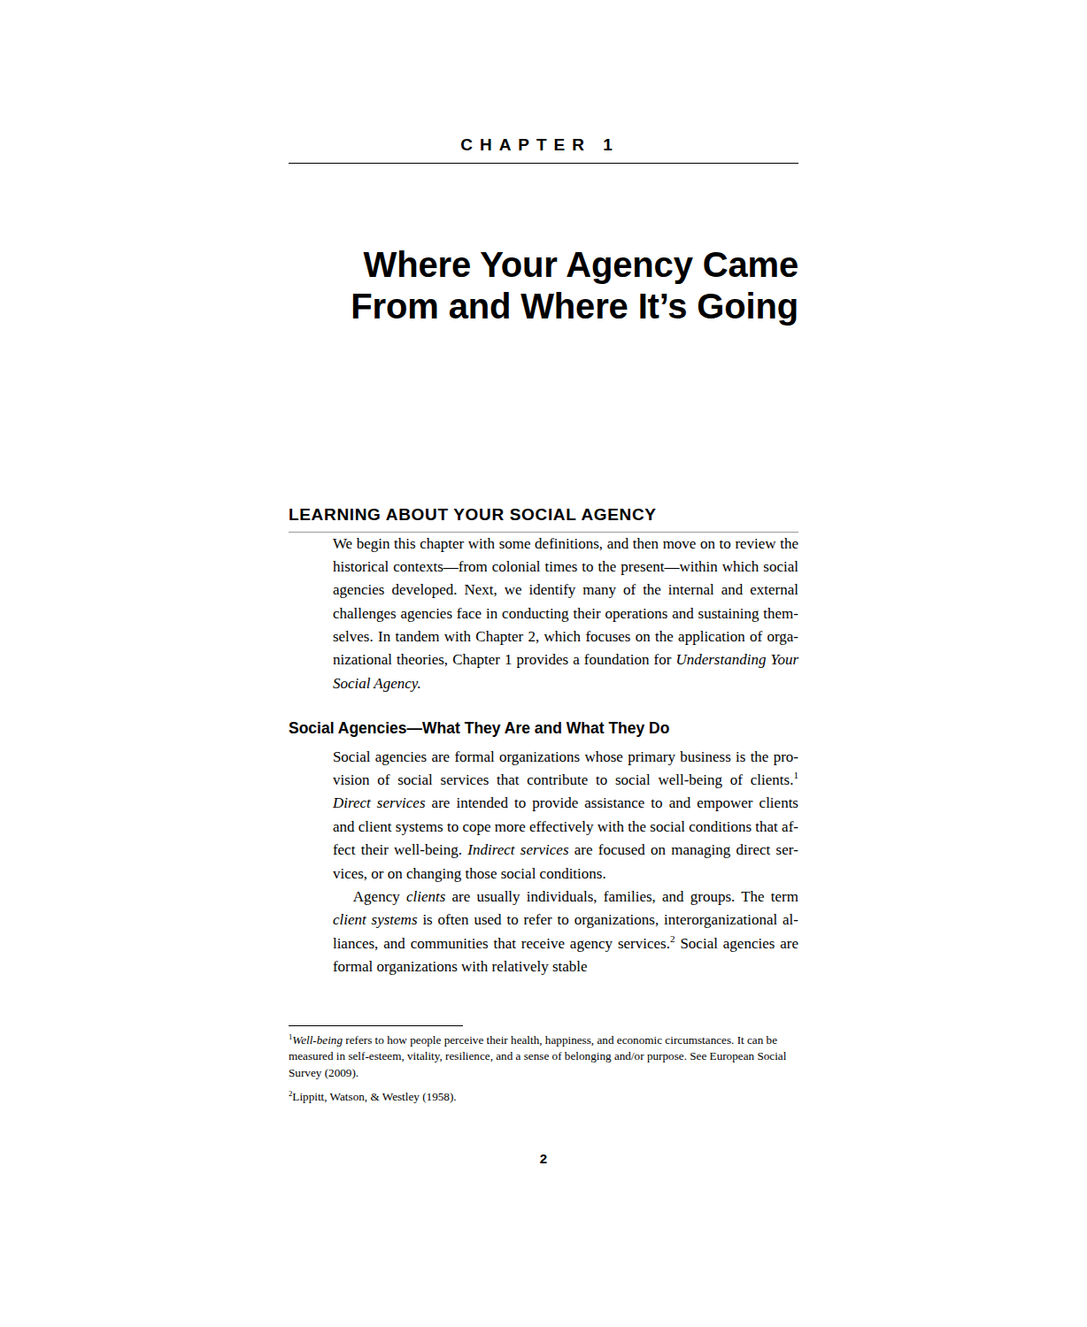CHAPTER 1
Where Your Agency Came
From and Where It’s Going
LEARNING ABOUT YOUR SOCIAL AGENCY
We begin this chapter with some definitions, and then move on to review the historical contexts—from colonial times to the present—within which social agencies developed. Next, we identify many of the internal and external challenges agencies face in conducting their operations and sustaining themselves. In tandem with Chapter 2, which focuses on the application of organizational theories, Chapter 1 provides a foundation for Understanding Your Social Agency.
Social Agencies—What They Are and What They Do
Social agencies are formal organizations whose primary business is the provision of social services that contribute to social well-being of clients.1 Direct services are intended to provide assistance to and empower clients and client systems to cope more effectively with the social conditions that affect their well-being. Indirect services are focused on managing direct services, or on changing those social conditions.
Agency clients are usually individuals, families, and groups. The term client systems is often used to refer to organizations, interorganizational alliances, and communities that receive agency services.2 Social agencies are formal organizations with relatively stable
1Well-being refers to how people perceive their health, happiness, and economic circumstances. It can be measured in self-esteem, vitality, resilience, and a sense of belonging and/or purpose. See European Social Survey (2009).
2Lippitt, Watson, & Westley (1958).
2